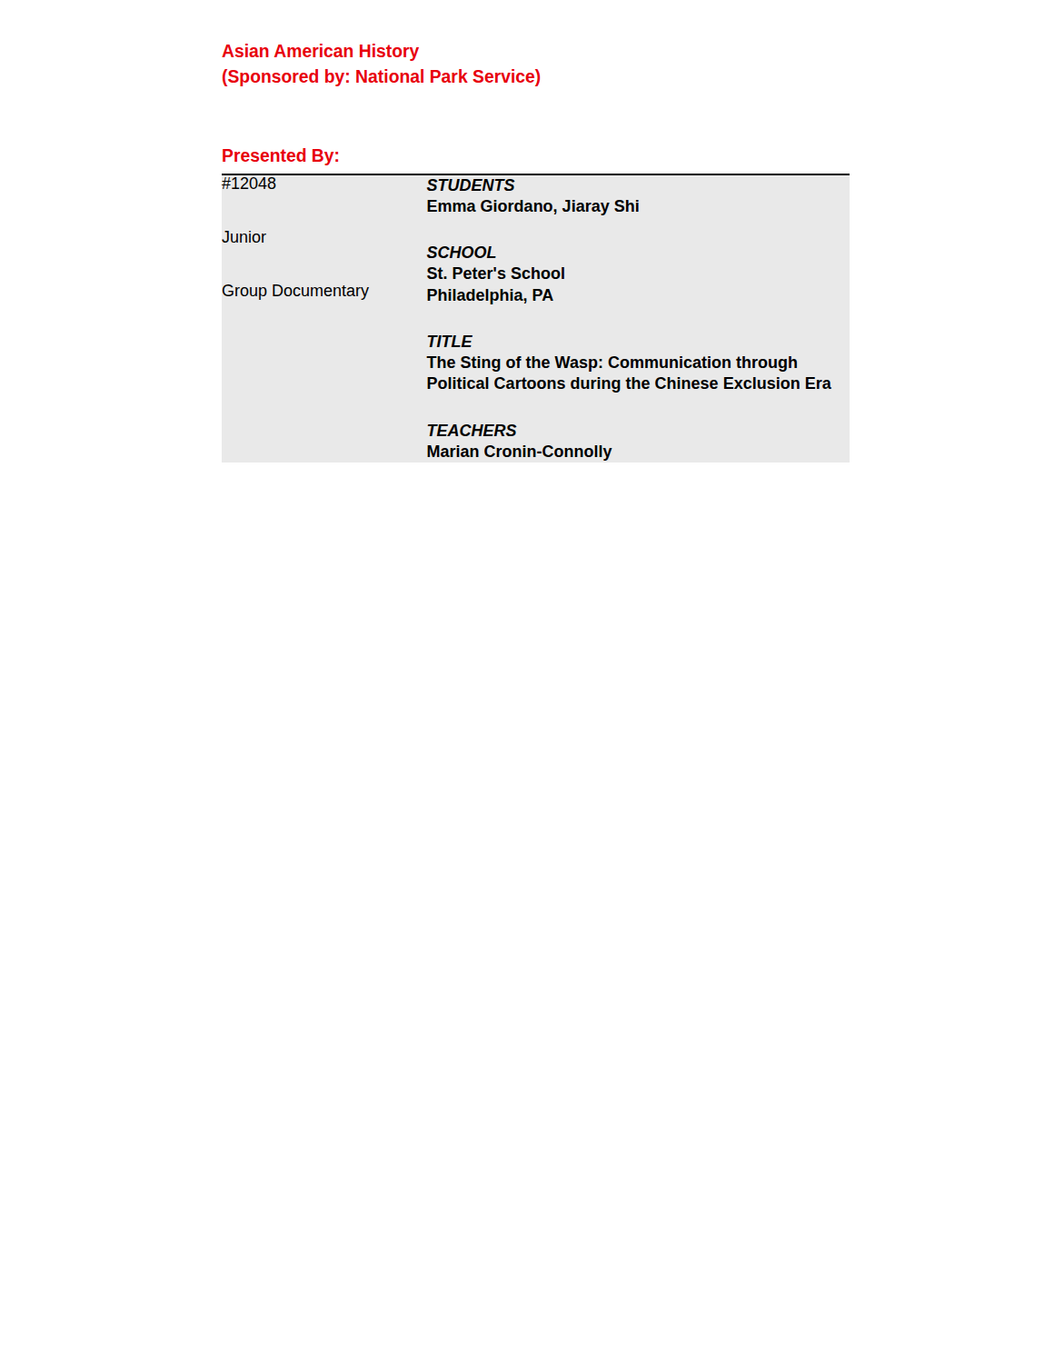Asian American History
(Sponsored by: National Park Service)
Presented By:
| #12048 Junior Group Documentary | STUDENTS Emma Giordano, Jiaray Shi SCHOOL St. Peter's School Philadelphia, PA TITLE The Sting of the Wasp: Communication through Political Cartoons during the Chinese Exclusion Era TEACHERS Marian Cronin-Connolly |